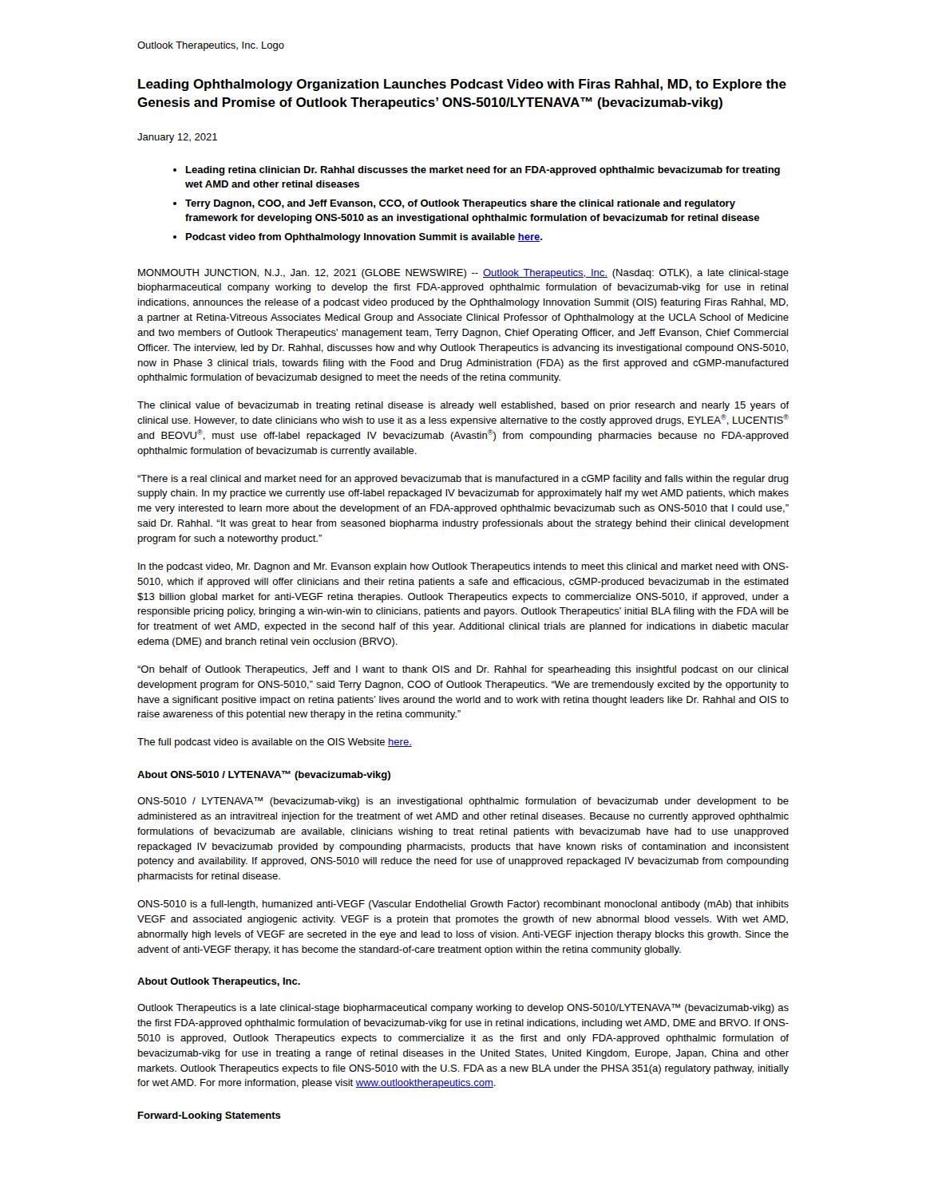Outlook Therapeutics, Inc. Logo
Leading Ophthalmology Organization Launches Podcast Video with Firas Rahhal, MD, to Explore the Genesis and Promise of Outlook Therapeutics’ ONS-5010/LYTENAVA™ (bevacizumab-vikg)
January 12, 2021
Leading retina clinician Dr. Rahhal discusses the market need for an FDA-approved ophthalmic bevacizumab for treating wet AMD and other retinal diseases
Terry Dagnon, COO, and Jeff Evanson, CCO, of Outlook Therapeutics share the clinical rationale and regulatory framework for developing ONS-5010 as an investigational ophthalmic formulation of bevacizumab for retinal disease
Podcast video from Ophthalmology Innovation Summit is available here.
MONMOUTH JUNCTION, N.J., Jan. 12, 2021 (GLOBE NEWSWIRE) -- Outlook Therapeutics, Inc. (Nasdaq: OTLK), a late clinical-stage biopharmaceutical company working to develop the first FDA-approved ophthalmic formulation of bevacizumab-vikg for use in retinal indications, announces the release of a podcast video produced by the Ophthalmology Innovation Summit (OIS) featuring Firas Rahhal, MD, a partner at Retina-Vitreous Associates Medical Group and Associate Clinical Professor of Ophthalmology at the UCLA School of Medicine and two members of Outlook Therapeutics' management team, Terry Dagnon, Chief Operating Officer, and Jeff Evanson, Chief Commercial Officer. The interview, led by Dr. Rahhal, discusses how and why Outlook Therapeutics is advancing its investigational compound ONS-5010, now in Phase 3 clinical trials, towards filing with the Food and Drug Administration (FDA) as the first approved and cGMP-manufactured ophthalmic formulation of bevacizumab designed to meet the needs of the retina community.
The clinical value of bevacizumab in treating retinal disease is already well established, based on prior research and nearly 15 years of clinical use. However, to date clinicians who wish to use it as a less expensive alternative to the costly approved drugs, EYLEA®, LUCENTIS® and BEOVU®, must use off-label repackaged IV bevacizumab (Avastin®) from compounding pharmacies because no FDA-approved ophthalmic formulation of bevacizumab is currently available.
“There is a real clinical and market need for an approved bevacizumab that is manufactured in a cGMP facility and falls within the regular drug supply chain. In my practice we currently use off-label repackaged IV bevacizumab for approximately half my wet AMD patients, which makes me very interested to learn more about the development of an FDA-approved ophthalmic bevacizumab such as ONS-5010 that I could use,” said Dr. Rahhal. “It was great to hear from seasoned biopharma industry professionals about the strategy behind their clinical development program for such a noteworthy product.”
In the podcast video, Mr. Dagnon and Mr. Evanson explain how Outlook Therapeutics intends to meet this clinical and market need with ONS-5010, which if approved will offer clinicians and their retina patients a safe and efficacious, cGMP-produced bevacizumab in the estimated $13 billion global market for anti-VEGF retina therapies. Outlook Therapeutics expects to commercialize ONS-5010, if approved, under a responsible pricing policy, bringing a win-win-win to clinicians, patients and payors. Outlook Therapeutics' initial BLA filing with the FDA will be for treatment of wet AMD, expected in the second half of this year. Additional clinical trials are planned for indications in diabetic macular edema (DME) and branch retinal vein occlusion (BRVO).
“On behalf of Outlook Therapeutics, Jeff and I want to thank OIS and Dr. Rahhal for spearheading this insightful podcast on our clinical development program for ONS-5010,” said Terry Dagnon, COO of Outlook Therapeutics. “We are tremendously excited by the opportunity to have a significant positive impact on retina patients’ lives around the world and to work with retina thought leaders like Dr. Rahhal and OIS to raise awareness of this potential new therapy in the retina community.”
The full podcast video is available on the OIS Website here.
About ONS-5010 / LYTENAVA™ (bevacizumab-vikg)
ONS-5010 / LYTENAVA™ (bevacizumab-vikg) is an investigational ophthalmic formulation of bevacizumab under development to be administered as an intravitreal injection for the treatment of wet AMD and other retinal diseases. Because no currently approved ophthalmic formulations of bevacizumab are available, clinicians wishing to treat retinal patients with bevacizumab have had to use unapproved repackaged IV bevacizumab provided by compounding pharmacists, products that have known risks of contamination and inconsistent potency and availability. If approved, ONS-5010 will reduce the need for use of unapproved repackaged IV bevacizumab from compounding pharmacists for retinal disease.
ONS-5010 is a full-length, humanized anti-VEGF (Vascular Endothelial Growth Factor) recombinant monoclonal antibody (mAb) that inhibits VEGF and associated angiogenic activity. VEGF is a protein that promotes the growth of new abnormal blood vessels. With wet AMD, abnormally high levels of VEGF are secreted in the eye and lead to loss of vision. Anti-VEGF injection therapy blocks this growth. Since the advent of anti-VEGF therapy, it has become the standard-of-care treatment option within the retina community globally.
About Outlook Therapeutics, Inc.
Outlook Therapeutics is a late clinical-stage biopharmaceutical company working to develop ONS-5010/LYTENAVA™ (bevacizumab-vikg) as the first FDA-approved ophthalmic formulation of bevacizumab-vikg for use in retinal indications, including wet AMD, DME and BRVO. If ONS-5010 is approved, Outlook Therapeutics expects to commercialize it as the first and only FDA-approved ophthalmic formulation of bevacizumab-vikg for use in treating a range of retinal diseases in the United States, United Kingdom, Europe, Japan, China and other markets. Outlook Therapeutics expects to file ONS-5010 with the U.S. FDA as a new BLA under the PHSA 351(a) regulatory pathway, initially for wet AMD. For more information, please visit www.outlooktherapeutics.com.
Forward-Looking Statements